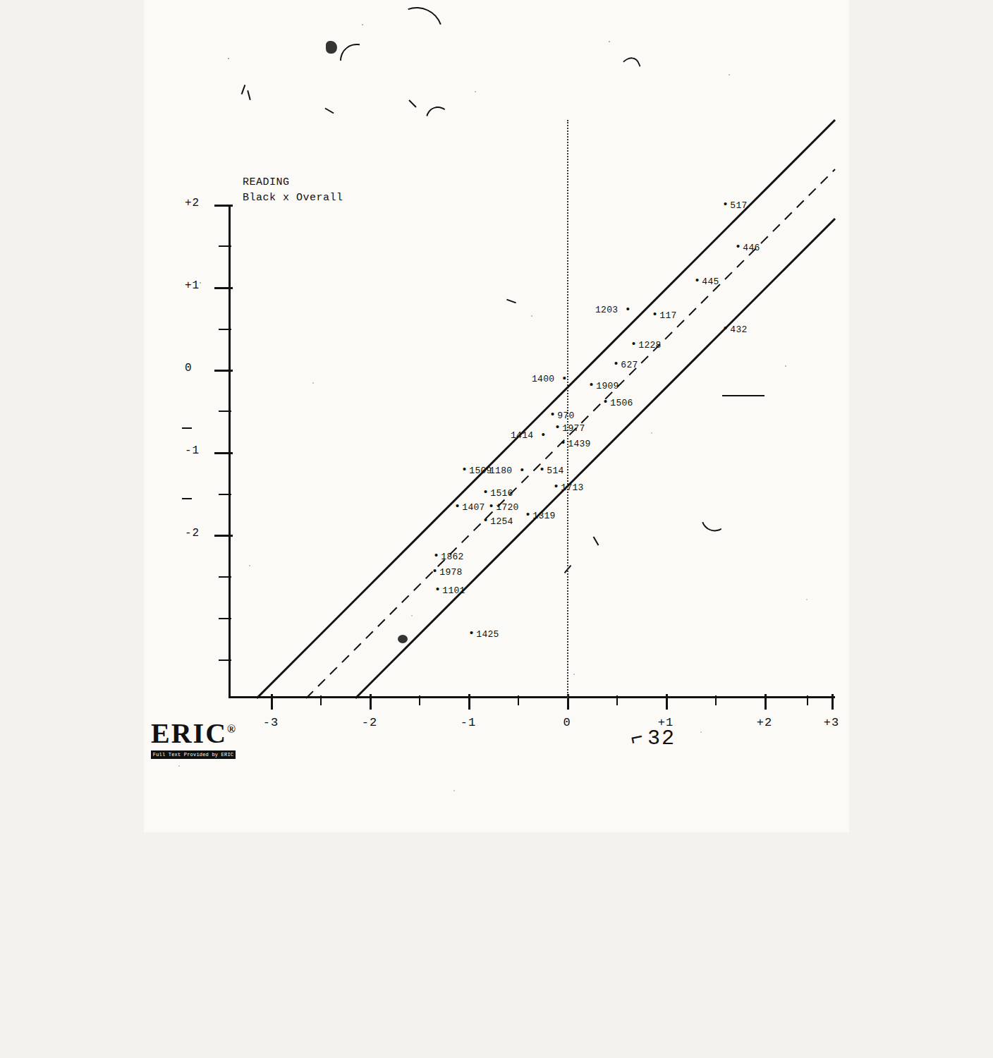READING
Black x Overall
+2
+1
0
-1
-2
-3
-2
-1
0
+1
+2
+3
517
446
445
1203
117
432
1228
627
1400
1909
1506
970
1977
1414
1439
1509
1180
514
1713
1516
1407
1720
1254
1319
1862
1978
1101
1425
⌐32
ERIC®
Full Text Provided by ERIC